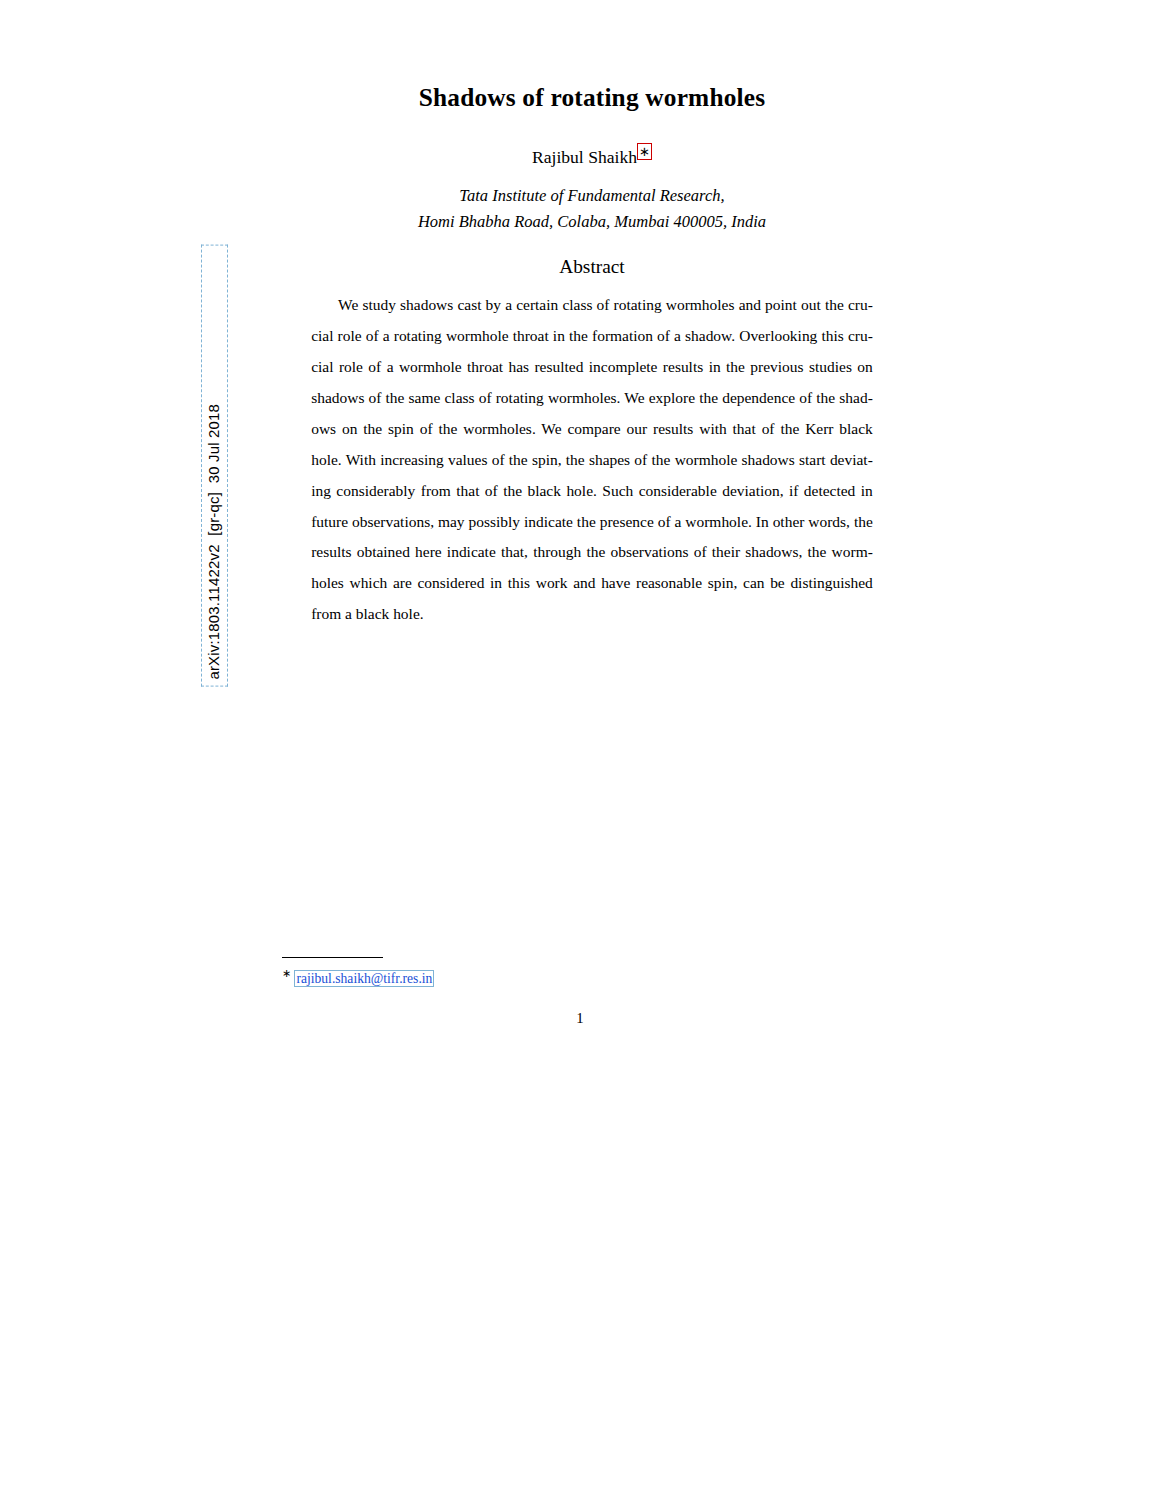arXiv:1803.11422v2 [gr-qc] 30 Jul 2018
Shadows of rotating wormholes
Rajibul Shaikh∗
Tata Institute of Fundamental Research,
Homi Bhabha Road, Colaba, Mumbai 400005, India
Abstract
We study shadows cast by a certain class of rotating wormholes and point out the crucial role of a rotating wormhole throat in the formation of a shadow. Overlooking this crucial role of a wormhole throat has resulted incomplete results in the previous studies on shadows of the same class of rotating wormholes. We explore the dependence of the shadows on the spin of the wormholes. We compare our results with that of the Kerr black hole. With increasing values of the spin, the shapes of the wormhole shadows start deviating considerably from that of the black hole. Such considerable deviation, if detected in future observations, may possibly indicate the presence of a wormhole. In other words, the results obtained here indicate that, through the observations of their shadows, the wormholes which are considered in this work and have reasonable spin, can be distinguished from a black hole.
∗rajibul.shaikh@tifr.res.in
1